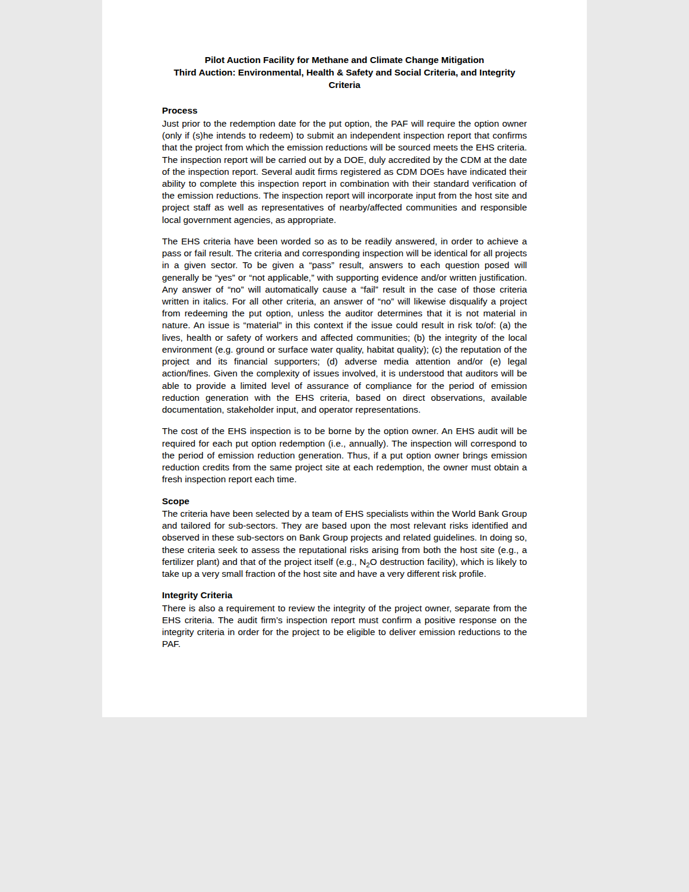Pilot Auction Facility for Methane and Climate Change MitigationThird Auction: Environmental, Health & Safety and Social Criteria, and Integrity Criteria
Process
Just prior to the redemption date for the put option, the PAF will require the option owner (only if (s)he intends to redeem) to submit an independent inspection report that confirms that the project from which the emission reductions will be sourced meets the EHS criteria. The inspection report will be carried out by a DOE, duly accredited by the CDM at the date of the inspection report. Several audit firms registered as CDM DOEs have indicated their ability to complete this inspection report in combination with their standard verification of the emission reductions. The inspection report will incorporate input from the host site and project staff as well as representatives of nearby/affected communities and responsible local government agencies, as appropriate.
The EHS criteria have been worded so as to be readily answered, in order to achieve a pass or fail result. The criteria and corresponding inspection will be identical for all projects in a given sector. To be given a “pass” result, answers to each question posed will generally be “yes” or “not applicable,” with supporting evidence and/or written justification. Any answer of “no” will automatically cause a “fail” result in the case of those criteria written in italics. For all other criteria, an answer of “no” will likewise disqualify a project from redeeming the put option, unless the auditor determines that it is not material in nature. An issue is “material” in this context if the issue could result in risk to/of: (a) the lives, health or safety of workers and affected communities; (b) the integrity of the local environment (e.g. ground or surface water quality, habitat quality); (c) the reputation of the project and its financial supporters; (d) adverse media attention and/or (e) legal action/fines. Given the complexity of issues involved, it is understood that auditors will be able to provide a limited level of assurance of compliance for the period of emission reduction generation with the EHS criteria, based on direct observations, available documentation, stakeholder input, and operator representations.
The cost of the EHS inspection is to be borne by the option owner. An EHS audit will be required for each put option redemption (i.e., annually). The inspection will correspond to the period of emission reduction generation. Thus, if a put option owner brings emission reduction credits from the same project site at each redemption, the owner must obtain a fresh inspection report each time.
Scope
The criteria have been selected by a team of EHS specialists within the World Bank Group and tailored for sub-sectors. They are based upon the most relevant risks identified and observed in these sub-sectors on Bank Group projects and related guidelines. In doing so, these criteria seek to assess the reputational risks arising from both the host site (e.g., a fertilizer plant) and that of the project itself (e.g., N2O destruction facility), which is likely to take up a very small fraction of the host site and have a very different risk profile.
Integrity Criteria
There is also a requirement to review the integrity of the project owner, separate from the EHS criteria. The audit firm’s inspection report must confirm a positive response on the integrity criteria in order for the project to be eligible to deliver emission reductions to the PAF.